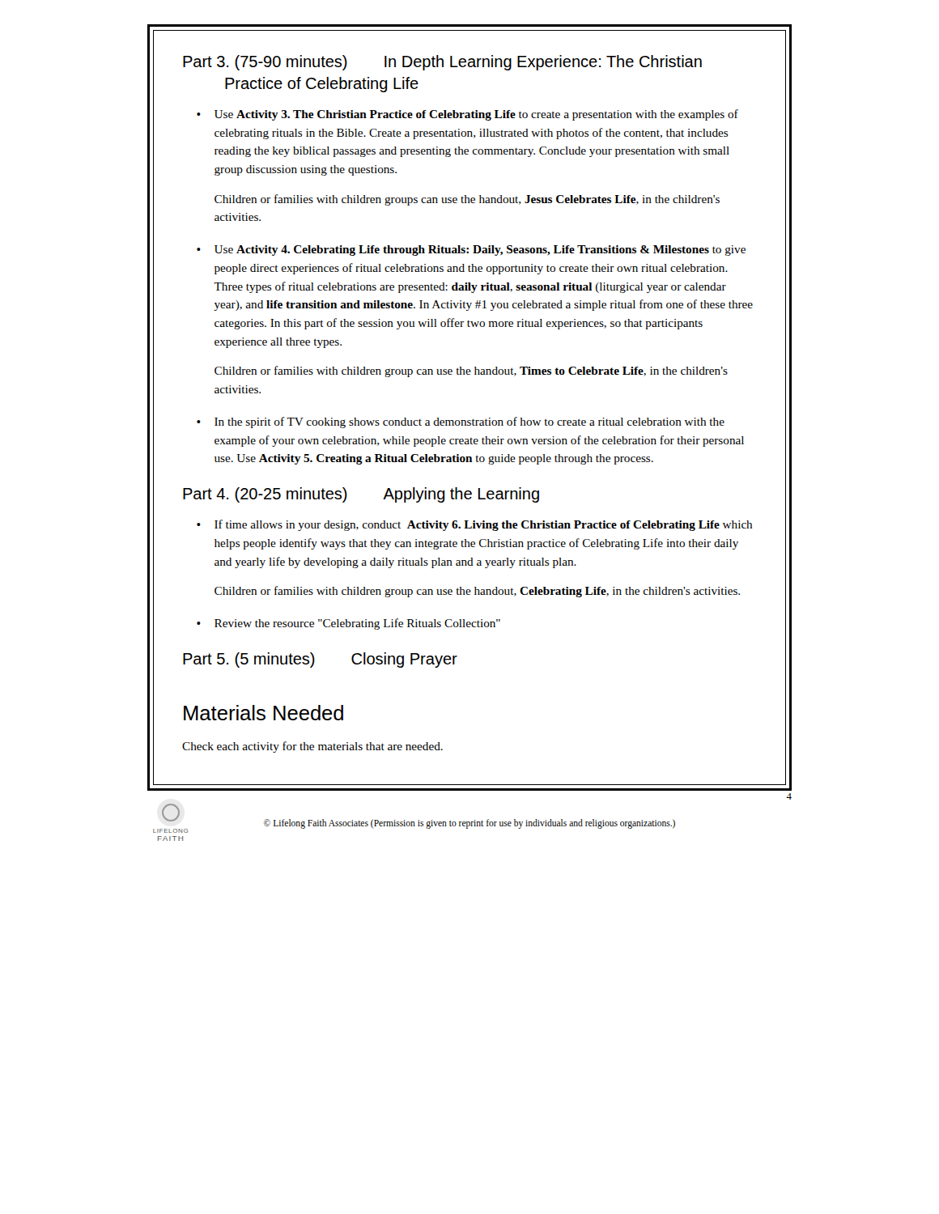Part 3. (75-90 minutes) In Depth Learning Experience: The Christian Practice of Celebrating Life
Use Activity 3. The Christian Practice of Celebrating Life to create a presentation with the examples of celebrating rituals in the Bible. Create a presentation, illustrated with photos of the content, that includes reading the key biblical passages and presenting the commentary. Conclude your presentation with small group discussion using the questions.
Children or families with children groups can use the handout, Jesus Celebrates Life, in the children's activities.
Use Activity 4. Celebrating Life through Rituals: Daily, Seasons, Life Transitions & Milestones to give people direct experiences of ritual celebrations and the opportunity to create their own ritual celebration. Three types of ritual celebrations are presented: daily ritual, seasonal ritual (liturgical year or calendar year), and life transition and milestone. In Activity #1 you celebrated a simple ritual from one of these three categories. In this part of the session you will offer two more ritual experiences, so that participants experience all three types.
Children or families with children group can use the handout, Times to Celebrate Life, in the children's activities.
In the spirit of TV cooking shows conduct a demonstration of how to create a ritual celebration with the example of your own celebration, while people create their own version of the celebration for their personal use. Use Activity 5. Creating a Ritual Celebration to guide people through the process.
Part 4. (20-25 minutes) Applying the Learning
If time allows in your design, conduct Activity 6. Living the Christian Practice of Celebrating Life which helps people identify ways that they can integrate the Christian practice of Celebrating Life into their daily and yearly life by developing a daily rituals plan and a yearly rituals plan.
Children or families with children group can use the handout, Celebrating Life, in the children's activities.
Review the resource "Celebrating Life Rituals Collection"
Part 5. (5 minutes) Closing Prayer
Materials Needed
Check each activity for the materials that are needed.
LIFELONG
FAITH
4
© Lifelong Faith Associates (Permission is given to reprint for use by individuals and religious organizations.)